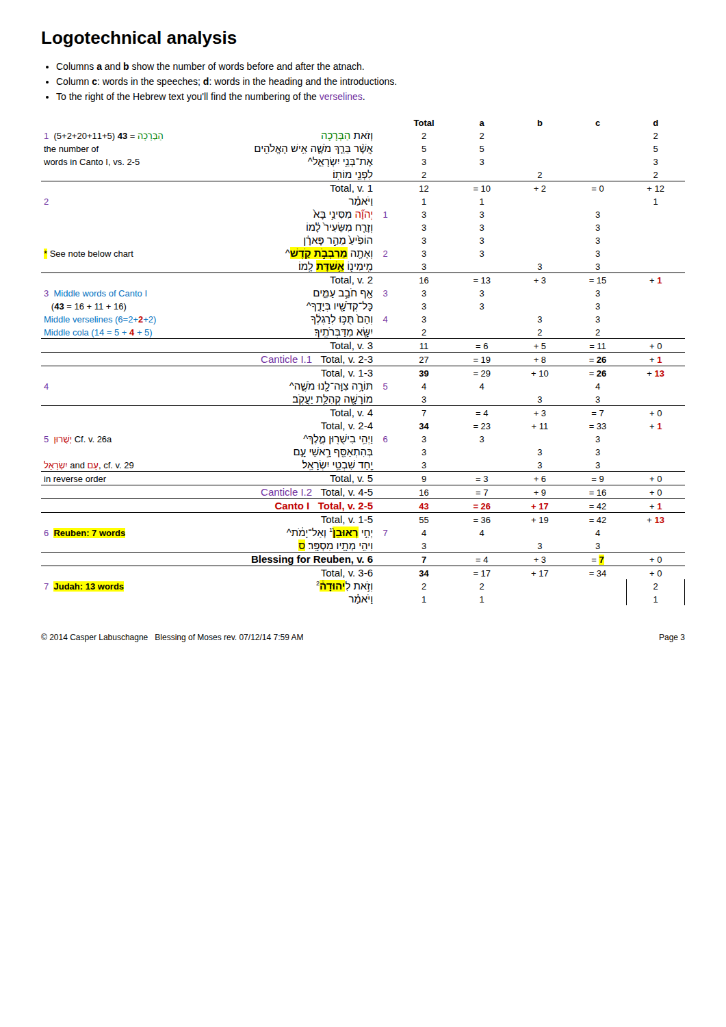Logotechnical analysis
Columns a and b show the number of words before and after the atnach.
Column c: words in the speeches; d: words in the heading and the introductions.
To the right of the Hebrew text you'll find the numbering of the verselines.
| | | | Total | a | b | c | d |
| 1 הַבְּרָכָה = 43 (5+2+20+11+5) | וְזֹאת הַבְּרָכָה | | 2 | 2 | | | 2 |
| the number of | אֲשֶׁ֨ר בֵּרַ֧ךְ מֹשֶׁ֛ה אִ֥ישׁ הָאֱלֹהִ֖ים | | 5 | 5 | | | 5 |
| words in Canto I, vs. 2-5 | אֶת־בְּנֵ֥י יִשְׂרָאֵ֑ל^ | | 3 | 3 | | | 3 |
| | לִפְנֵ֖י מוֹתֽוֹ׃ | | 2 | | 2 | | 2 |
| | Total, v. 1 | | 12 | = 10 | + 2 | = 0 | + 12 |
| 2 | וַיֹּאמַ֗ר | | 1 | 1 | | | 1 |
| | יְהוָ֞ה מִסִּינַ֥י בָּא֙ | 1 | 3 | 3 | | 3 | |
| | וְזָרַ֤ח מִשֵּׂעִיר֙ לָ֔מוֹ | | 3 | 3 | | 3 | |
| | הוֹפִ֙יעַ֙ מֵהַ֣ר פָּארָ֔ן | | 3 | 3 | | 3 | |
| * See note below chart | וְאָתָ֖ה מֵרִבְבֹ֣ת קֹ֑דֶשׁ ^ | 2 | 3 | 3 | | 3 | |
| | מִֽימִינ֖וֹ אֵ֥שׁדָּת לָֽמוֹ׃ | | 3 | | 3 | 3 | |
| | Total, v. 2 | | 16 | = 13 | + 3 | = 15 | + 1 |
| 3 Middle words of Canto I | אַ֖ף חֹבֵ֣ב עַמִּ֑ים | 3 | 3 | 3 | | 3 | |
| ( 43 = 16 + 11 + 16) | כָּל־קְדֹשָׁ֖יו בְּיָדֶ֑ךָ^ | | 3 | 3 | | 3 | |
| Middle verselines (6=2+ 2 +2) | וְהֵם֙ תֻּכּ֣וּ לְרַגְלֶ֔ךָ | 4 | 3 | | 3 | 3 | |
| Middle cola (14 = 5 + 4 + 5) | יִשָּׂ֖א מִדַּבְּרֹתֶֽיךָ׃ | | 2 | | 2 | 2 | |
| | Total, v. 3 | | 11 | = 6 | + 5 | = 11 | + 0 |
| | Canticle I.1 Total, v. 2-3 | | 27 | = 19 | + 8 | = 26 | + 1 |
| | Total, v. 1-3 | | 39 | = 29 | + 10 | = 26 | + 13 |
| 4 | תּוֹרָ֥ה צִוָּה־לָ֖נוּ מֹשֶׁ֑ה^ | 5 | 4 | 4 | | 4 | |
| | מוֹרָשָׁ֖ה קְהִלַּ֥ת יַעֲקֹֽב׃ | | 3 | | 3 | 3 | |
| | Total, v. 4 | | 7 | = 4 | + 3 | = 7 | + 0 |
| | Total, v. 2-4 | | 34 | = 23 | + 11 | = 33 | + 1 |
| 5 יְשֻׁרוּן Cf. v. 26a | וַיְהִ֥י בִישֻׁר֖וּן מֶ֑לֶךְ^ | 6 | 3 | 3 | | 3 | |
| | בְּהִתְאַסֵּ֖ף רָ֣אשֵׁי עָ֑ם | | 3 | | 3 | 3 | |
| יִשְׂרָאֵל and עָם , cf. v. 29 | יַ֖חַד שִׁבְטֵ֥י יִשְׂרָאֵֽל׃ | | 3 | | 3 | 3 | |
| in reverse order | Total, v. 5 | | 9 | = 3 | + 6 | = 9 | + 0 |
| | Canticle I.2 Total, v. 4-5 | | 16 | = 7 | + 9 | = 16 | + 0 |
| | Canto I Total, v. 2-5 | | 43 | = 26 | + 17 | = 42 | + 1 |
| | Total, v. 1-5 | | 55 | = 36 | + 19 | = 42 | + 13 |
| 6 Reuben: 7 words | יְחִ֣י רְאוּבֵן֙ 1 וְאַל־יָמֹ֔ת^ | 7 | 4 | 4 | | 4 | |
| | וִיהִ֥י מְתָ֖יו מִסְפָּֽר׃ ס | | 3 | | 3 | 3 | |
| | Blessing for Reuben, v. 6 | | 7 | = 4 | + 3 | = 7 | + 0 |
| | Total, v. 3-6 | | 34 | = 17 | + 17 | = 34 | + 0 |
| 7 Judah: 13 words | וְזֹ֣את לִ יהוּדָה֒ 2 | | 2 | 2 | | | 2 |
| | וַיֹּאמַ֗ר | | 1 | 1 | | | 1 |
© 2014 Casper Labuschagne Blessing of Moses rev. 07/12/14 7:59 AM
Page 3